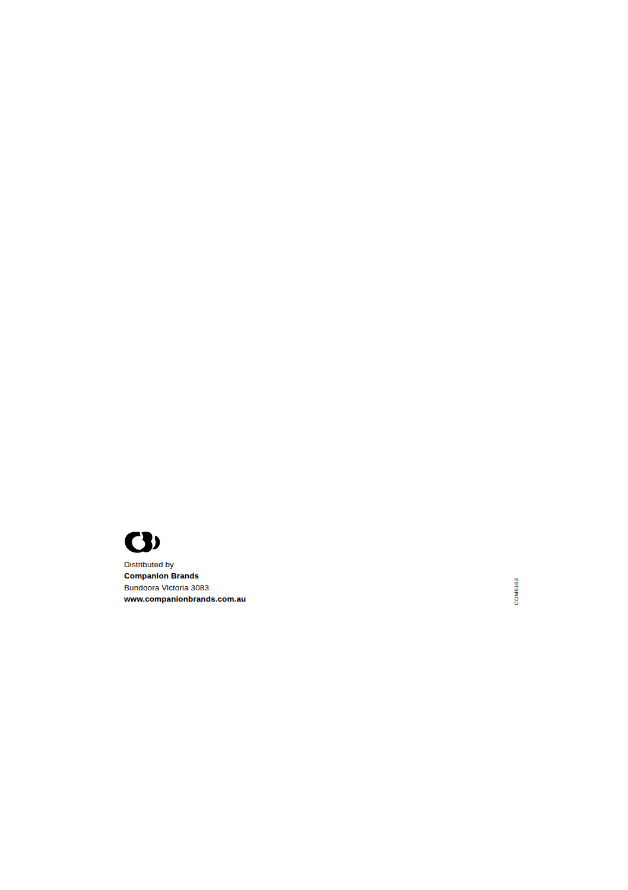Distributed by
Companion Brands
Bundoora Victoria 3083
www.companionbrands.com.au
COM5163